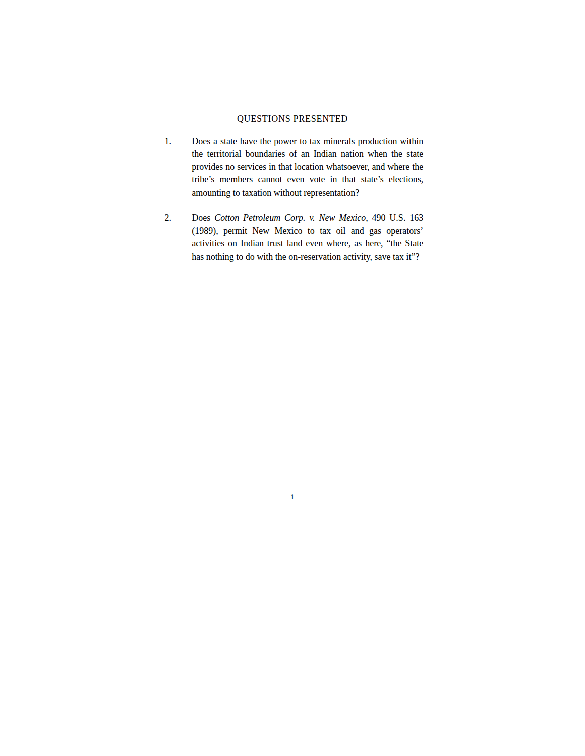QUESTIONS PRESENTED
Does a state have the power to tax minerals production within the territorial boundaries of an Indian nation when the state provides no services in that location whatsoever, and where the tribe’s members cannot even vote in that state’s elections, amounting to taxation without representation?
Does Cotton Petroleum Corp. v. New Mexico, 490 U.S. 163 (1989), permit New Mexico to tax oil and gas operators’ activities on Indian trust land even where, as here, “the State has nothing to do with the on-reservation activity, save tax it”?
i